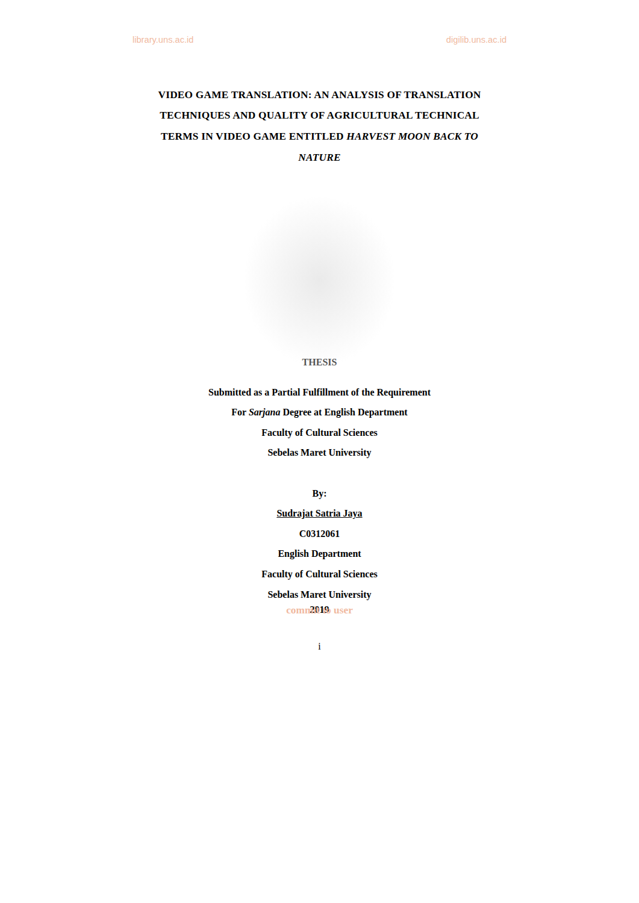library.uns.ac.id digilib.uns.ac.id
VIDEO GAME TRANSLATION: AN ANALYSIS OF TRANSLATION
TECHNIQUES AND QUALITY OF AGRICULTURAL TECHNICAL
TERMS IN VIDEO GAME ENTITLED HARVEST MOON BACK TO
NATURE
THESIS
Submitted as a Partial Fulfillment of the Requirement
For Sarjana Degree at English Department
Faculty of Cultural Sciences
Sebelas Maret University
By:
Sudrajat Satria Jaya
C0312061
English Department
Faculty of Cultural Sciences
Sebelas Maret University
commit to user 2019
i